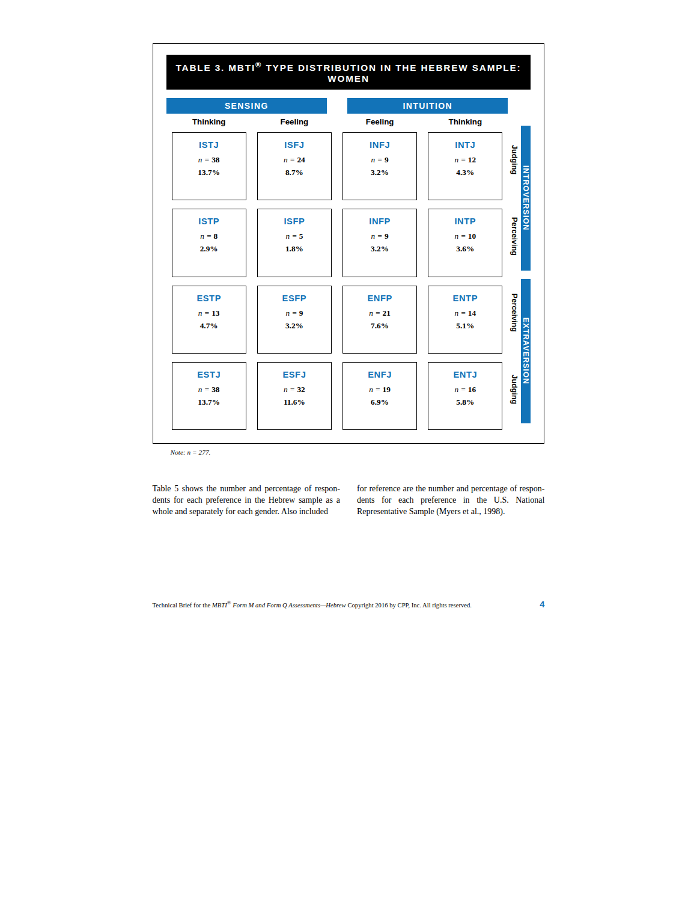TABLE 3. MBTI® TYPE DISTRIBUTION IN THE HEBREW SAMPLE: WOMEN
SENSING
INTUITION
Thinking
Feeling
Feeling
Thinking
ISTJ
n = 38
13.7%
ISFJ
n = 24
8.7%
INFJ
n = 9
3.2%
INTJ
n = 12
4.3%
ISTP
n = 8
2.9%
ISFP
n = 5
1.8%
INFP
n = 9
3.2%
INTP
n = 10
3.6%
ESTP
n = 13
4.7%
ESFP
n = 9
3.2%
ENFP
n = 21
7.6%
ENTP
n = 14
5.1%
ESTJ
n = 38
13.7%
ESFJ
n = 32
11.6%
ENFJ
n = 19
6.9%
ENTJ
n = 16
5.8%
Judging
Perceiving
Perceiving
Judging
INTROVERSION
EXTRAVERSION
Note: n = 277.
Table 5 shows the number and percentage of respondents for each preference in the Hebrew sample as a whole and separately for each gender. Also included
for reference are the number and percentage of respondents for each preference in the U.S. National Representative Sample (Myers et al., 1998).
Technical Brief for the MBTI® Form M and Form Q Assessments—Hebrew Copyright 2016 by CPP, Inc. All rights reserved.
4